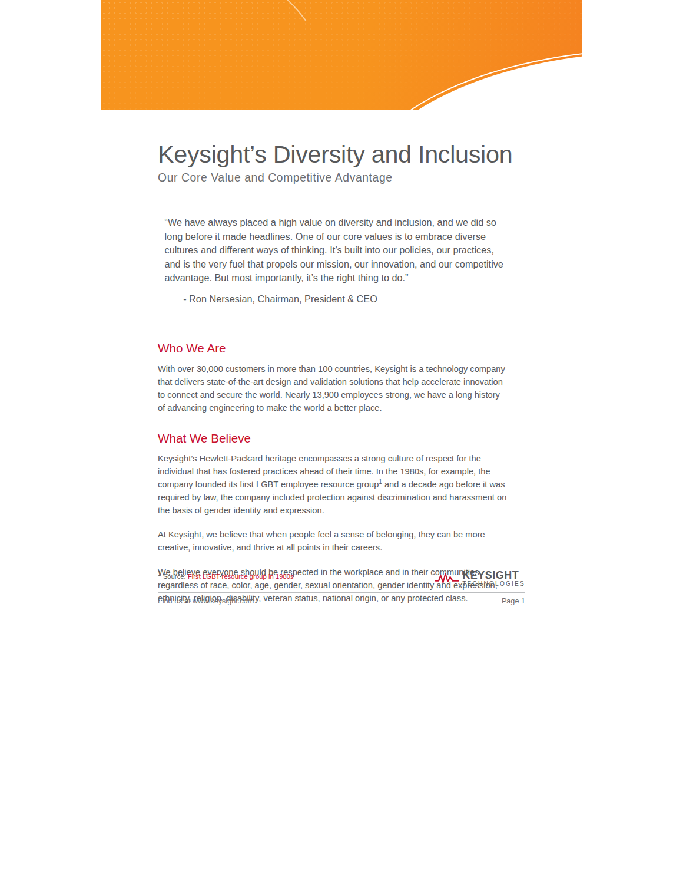Keysight’s Diversity and Inclusion
Our Core Value and Competitive Advantage
“We have always placed a high value on diversity and inclusion, and we did so long before it made headlines. One of our core values is to embrace diverse cultures and different ways of thinking. It’s built into our policies, our practices, and is the very fuel that propels our mission, our innovation, and our competitive advantage. But most importantly, it’s the right thing to do.”
- Ron Nersesian, Chairman, President & CEO
Who We Are
With over 30,000 customers in more than 100 countries, Keysight is a technology company that delivers state-of-the-art design and validation solutions that help accelerate innovation to connect and secure the world. Nearly 13,900 employees strong, we have a long history of advancing engineering to make the world a better place.
What We Believe
Keysight’s Hewlett-Packard heritage encompasses a strong culture of respect for the individual that has fostered practices ahead of their time. In the 1980s, for example, the company founded its first LGBT employee resource group1 and a decade ago before it was required by law, the company included protection against discrimination and harassment on the basis of gender identity and expression.
At Keysight, we believe that when people feel a sense of belonging, they can be more creative, innovative, and thrive at all points in their careers.
We believe everyone should be respected in the workplace and in their communities regardless of race, color, age, gender, sexual orientation, gender identity and expression, ethnicity, religion, disability, veteran status, national origin, or any protected class.
1 Source: First LGBT resource group in 1980s
KEYSIGHT TECHNOLOGIES
Find us at www.keysight.com Page 1